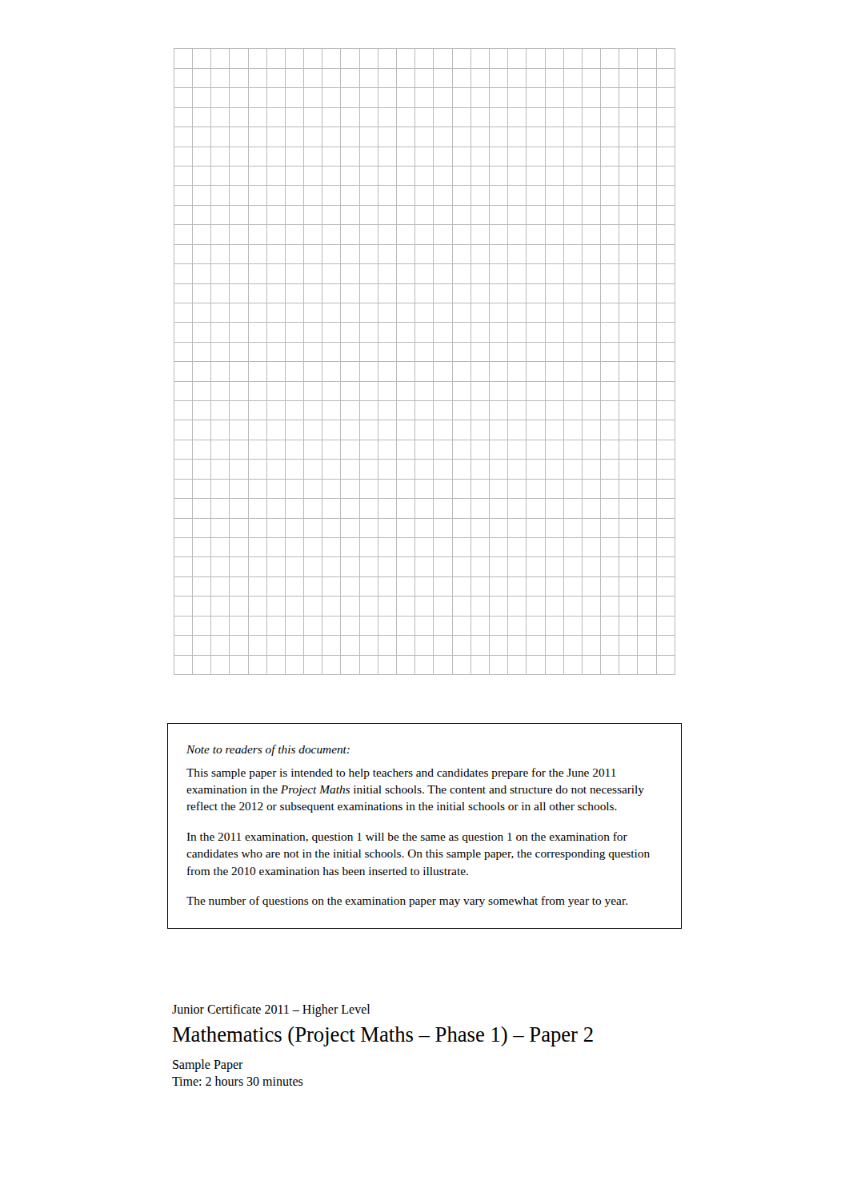Note to readers of this document:
This sample paper is intended to help teachers and candidates prepare for the June 2011 examination in the Project Maths initial schools. The content and structure do not necessarily reflect the 2012 or subsequent examinations in the initial schools or in all other schools.
In the 2011 examination, question 1 will be the same as question 1 on the examination for candidates who are not in the initial schools. On this sample paper, the corresponding question from the 2010 examination has been inserted to illustrate.
The number of questions on the examination paper may vary somewhat from year to year.
Junior Certificate 2011 – Higher Level
Mathematics (Project Maths – Phase 1) – Paper 2
Sample Paper
Time: 2 hours 30 minutes